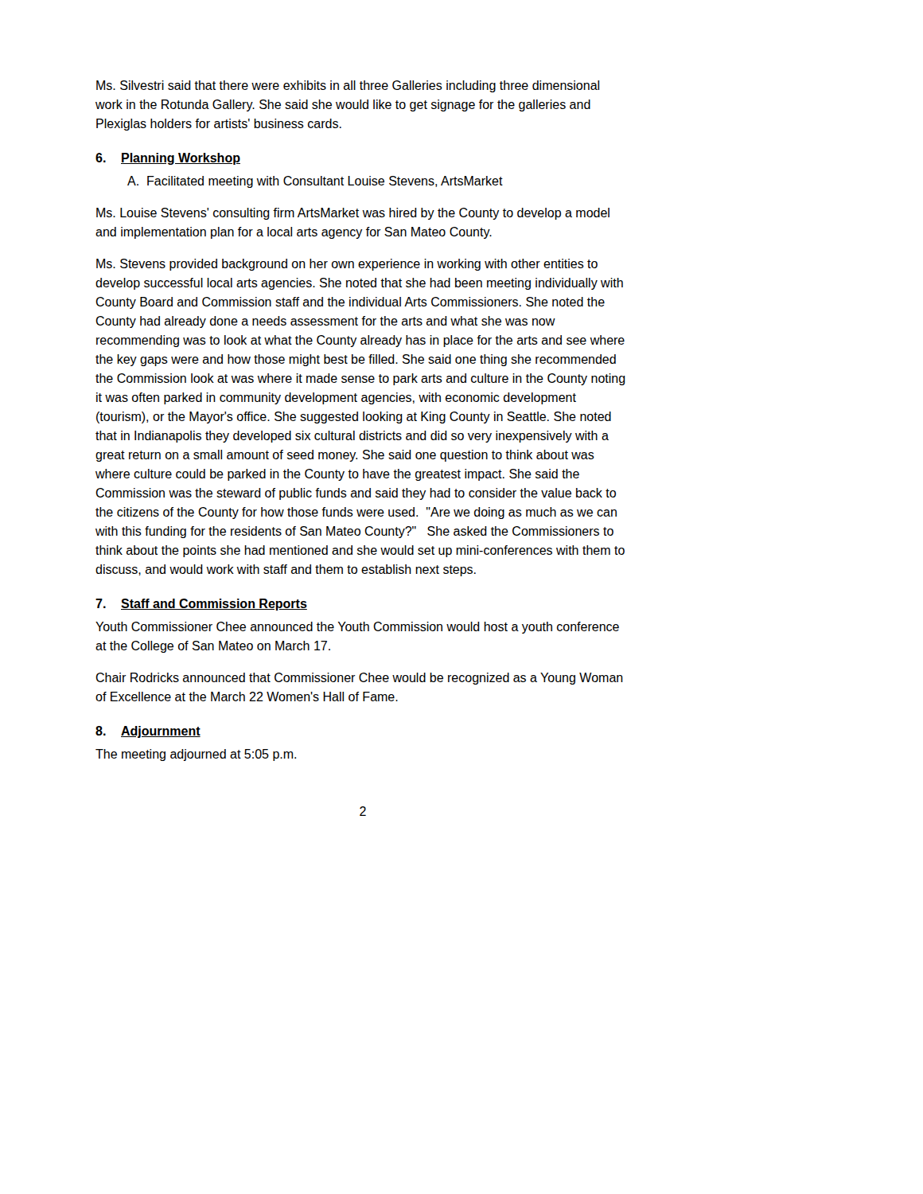Ms. Silvestri said that there were exhibits in all three Galleries including three dimensional work in the Rotunda Gallery. She said she would like to get signage for the galleries and Plexiglas holders for artists' business cards.
6. Planning Workshop
A. Facilitated meeting with Consultant Louise Stevens, ArtsMarket
Ms. Louise Stevens' consulting firm ArtsMarket was hired by the County to develop a model and implementation plan for a local arts agency for San Mateo County.
Ms. Stevens provided background on her own experience in working with other entities to develop successful local arts agencies. She noted that she had been meeting individually with County Board and Commission staff and the individual Arts Commissioners. She noted the County had already done a needs assessment for the arts and what she was now recommending was to look at what the County already has in place for the arts and see where the key gaps were and how those might best be filled. She said one thing she recommended the Commission look at was where it made sense to park arts and culture in the County noting it was often parked in community development agencies, with economic development (tourism), or the Mayor's office. She suggested looking at King County in Seattle. She noted that in Indianapolis they developed six cultural districts and did so very inexpensively with a great return on a small amount of seed money. She said one question to think about was where culture could be parked in the County to have the greatest impact. She said the Commission was the steward of public funds and said they had to consider the value back to the citizens of the County for how those funds were used. "Are we doing as much as we can with this funding for the residents of San Mateo County?" She asked the Commissioners to think about the points she had mentioned and she would set up mini-conferences with them to discuss, and would work with staff and them to establish next steps.
7. Staff and Commission Reports
Youth Commissioner Chee announced the Youth Commission would host a youth conference at the College of San Mateo on March 17.
Chair Rodricks announced that Commissioner Chee would be recognized as a Young Woman of Excellence at the March 22 Women's Hall of Fame.
8. Adjournment
The meeting adjourned at 5:05 p.m.
2